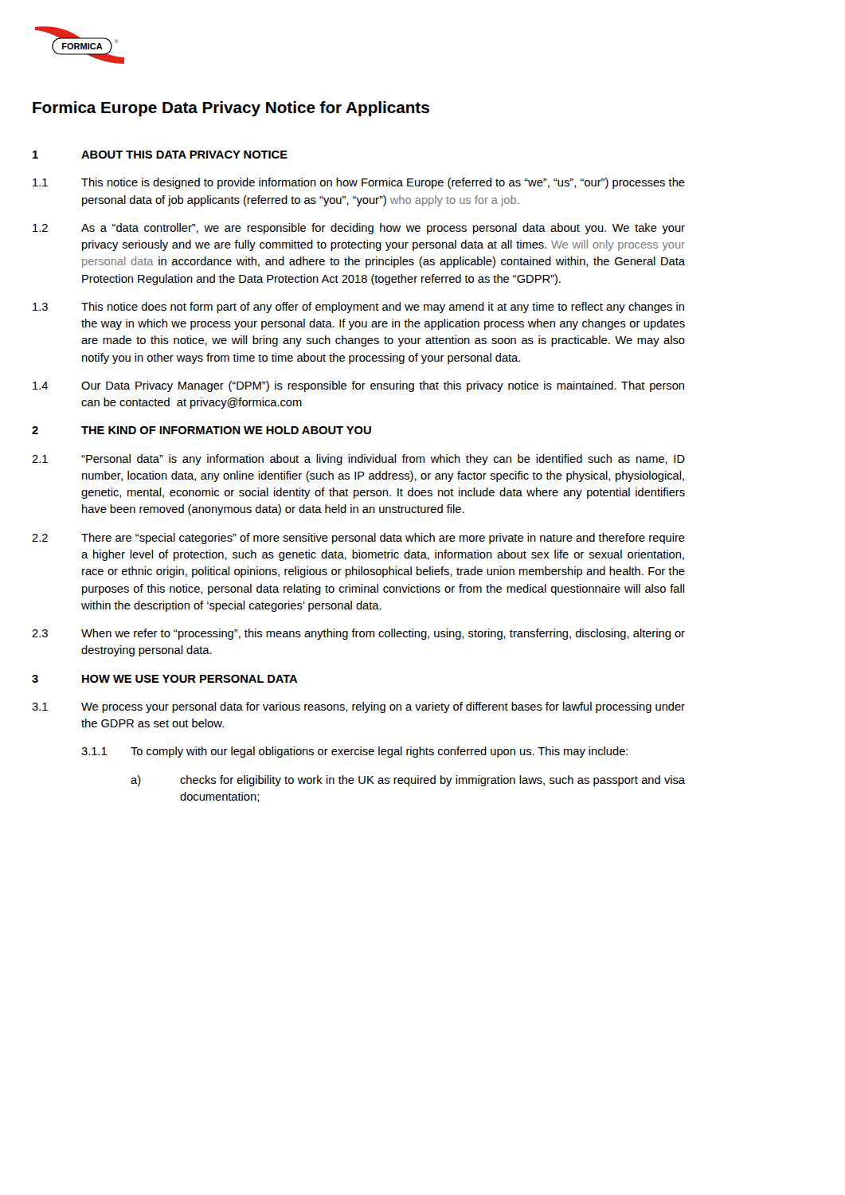FORMICA ®
Formica Europe Data Privacy Notice for Applicants
1 ABOUT THIS DATA PRIVACY NOTICE
1.1 This notice is designed to provide information on how Formica Europe (referred to as “we”, “us”, “our”) processes the personal data of job applicants (referred to as “you”, “your”) who apply to us for a job.
1.2 As a “data controller”, we are responsible for deciding how we process personal data about you. We take your privacy seriously and we are fully committed to protecting your personal data at all times. We will only process your personal data in accordance with, and adhere to the principles (as applicable) contained within, the General Data Protection Regulation and the Data Protection Act 2018 (together referred to as the “GDPR”).
1.3 This notice does not form part of any offer of employment and we may amend it at any time to reflect any changes in the way in which we process your personal data. If you are in the application process when any changes or updates are made to this notice, we will bring any such changes to your attention as soon as is practicable. We may also notify you in other ways from time to time about the processing of your personal data.
1.4 Our Data Privacy Manager (“DPM”) is responsible for ensuring that this privacy notice is maintained. That person can be contacted at privacy@formica.com
2 THE KIND OF INFORMATION WE HOLD ABOUT YOU
2.1 “Personal data” is any information about a living individual from which they can be identified such as name, ID number, location data, any online identifier (such as IP address), or any factor specific to the physical, physiological, genetic, mental, economic or social identity of that person. It does not include data where any potential identifiers have been removed (anonymous data) or data held in an unstructured file.
2.2 There are “special categories” of more sensitive personal data which are more private in nature and therefore require a higher level of protection, such as genetic data, biometric data, information about sex life or sexual orientation, race or ethnic origin, political opinions, religious or philosophical beliefs, trade union membership and health. For the purposes of this notice, personal data relating to criminal convictions or from the medical questionnaire will also fall within the description of ‘special categories’ personal data.
2.3 When we refer to “processing”, this means anything from collecting, using, storing, transferring, disclosing, altering or destroying personal data.
3 HOW WE USE YOUR PERSONAL DATA
3.1 We process your personal data for various reasons, relying on a variety of different bases for lawful processing under the GDPR as set out below.
3.1.1 To comply with our legal obligations or exercise legal rights conferred upon us. This may include:
a) checks for eligibility to work in the UK as required by immigration laws, such as passport and visa documentation;